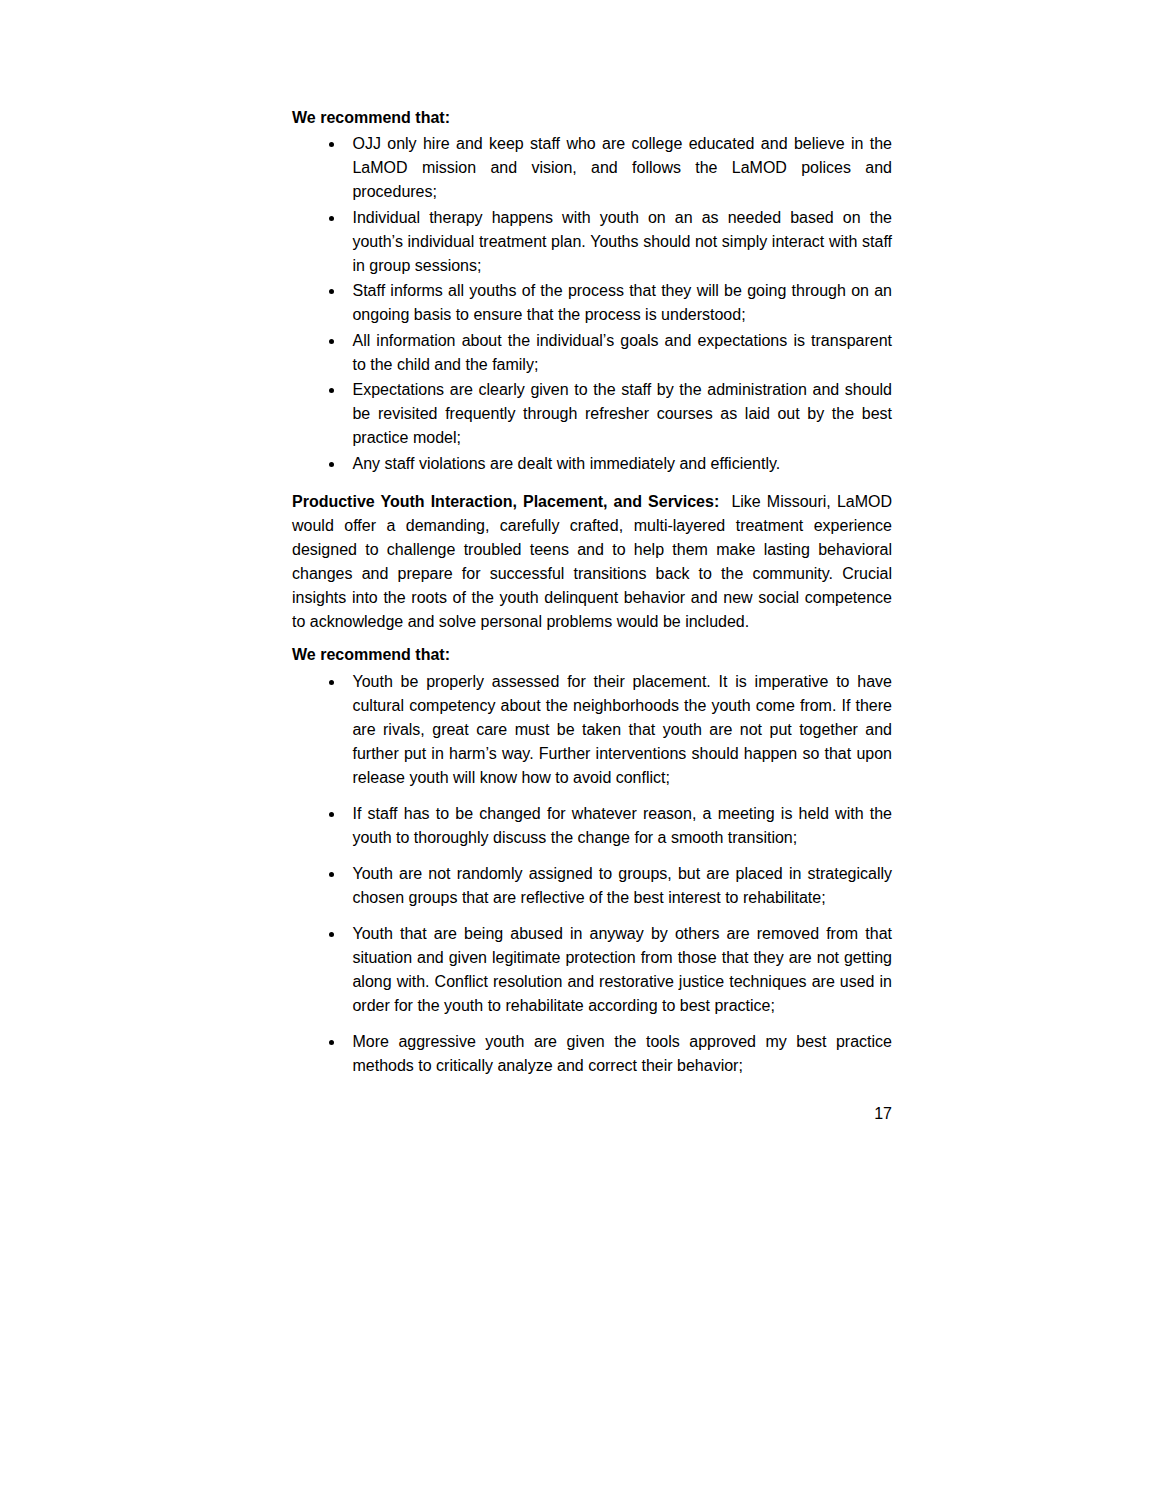We recommend that:
OJJ only hire and keep staff who are college educated and believe in the LaMOD mission and vision, and follows the LaMOD polices and procedures;
Individual therapy happens with youth on an as needed based on the youth’s individual treatment plan. Youths should not simply interact with staff in group sessions;
Staff informs all youths of the process that they will be going through on an ongoing basis to ensure that the process is understood;
All information about the individual’s goals and expectations is transparent to the child and the family;
Expectations are clearly given to the staff by the administration and should be revisited frequently through refresher courses as laid out by the best practice model;
Any staff violations are dealt with immediately and efficiently.
Productive Youth Interaction, Placement, and Services: Like Missouri, LaMOD would offer a demanding, carefully crafted, multi-layered treatment experience designed to challenge troubled teens and to help them make lasting behavioral changes and prepare for successful transitions back to the community. Crucial insights into the roots of the youth delinquent behavior and new social competence to acknowledge and solve personal problems would be included.
We recommend that:
Youth be properly assessed for their placement. It is imperative to have cultural competency about the neighborhoods the youth come from. If there are rivals, great care must be taken that youth are not put together and further put in harm’s way. Further interventions should happen so that upon release youth will know how to avoid conflict;
If staff has to be changed for whatever reason, a meeting is held with the youth to thoroughly discuss the change for a smooth transition;
Youth are not randomly assigned to groups, but are placed in strategically chosen groups that are reflective of the best interest to rehabilitate;
Youth that are being abused in anyway by others are removed from that situation and given legitimate protection from those that they are not getting along with. Conflict resolution and restorative justice techniques are used in order for the youth to rehabilitate according to best practice;
More aggressive youth are given the tools approved my best practice methods to critically analyze and correct their behavior;
17